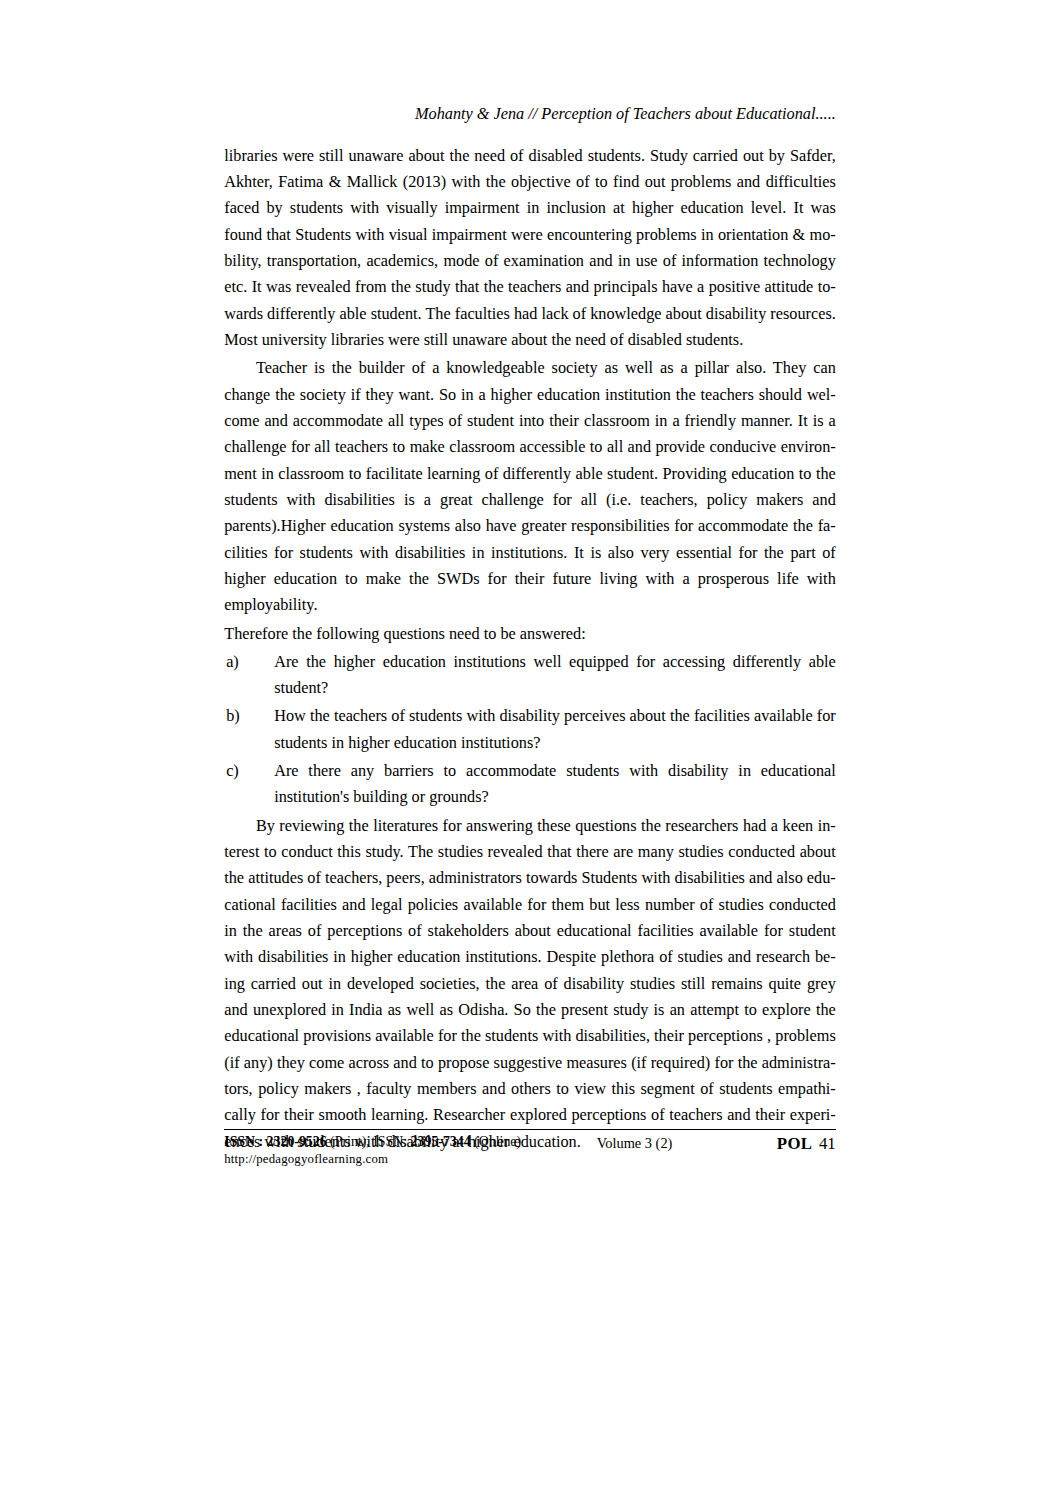Mohanty & Jena // Perception of Teachers about Educational.....
libraries were still unaware about the need of disabled students. Study carried out by Safder, Akhter, Fatima & Mallick (2013) with the objective of to find out problems and difficulties faced by students with visually impairment in inclusion at higher education level. It was found that Students with visual impairment were encountering problems in orientation & mobility, transportation, academics, mode of examination and in use of information technology etc. It was revealed from the study that the teachers and principals have a positive attitude towards differently able student. The faculties had lack of knowledge about disability resources. Most university libraries were still unaware about the need of disabled students.
Teacher is the builder of a knowledgeable society as well as a pillar also. They can change the society if they want. So in a higher education institution the teachers should welcome and accommodate all types of student into their classroom in a friendly manner. It is a challenge for all teachers to make classroom accessible to all and provide conducive environment in classroom to facilitate learning of differently able student. Providing education to the students with disabilities is a great challenge for all (i.e. teachers, policy makers and parents).Higher education systems also have greater responsibilities for accommodate the facilities for students with disabilities in institutions. It is also very essential for the part of higher education to make the SWDs for their future living with a prosperous life with employability.
Therefore the following questions need to be answered:
a) Are the higher education institutions well equipped for accessing differently able student?
b) How the teachers of students with disability perceives about the facilities available for students in higher education institutions?
c) Are there any barriers to accommodate students with disability in educational institution's building or grounds?
By reviewing the literatures for answering these questions the researchers had a keen interest to conduct this study. The studies revealed that there are many studies conducted about the attitudes of teachers, peers, administrators towards Students with disabilities and also educational facilities and legal policies available for them but less number of studies conducted in the areas of perceptions of stakeholders about educational facilities available for student with disabilities in higher education institutions. Despite plethora of studies and research being carried out in developed societies, the area of disability studies still remains quite grey and unexplored in India as well as Odisha. So the present study is an attempt to explore the educational provisions available for the students with disabilities, their perceptions , problems (if any) they come across and to propose suggestive measures (if required) for the administrators, policy makers , faculty members and others to view this segment of students empathically for their smooth learning. Researcher explored perceptions of teachers and their experiences with students with disability at higher education.
ISSN : 2320-9526 (Print), ISSN: 2395-7344 (Online)
http://pedagogyoflearning.com
Volume 3 (2)
POL 41